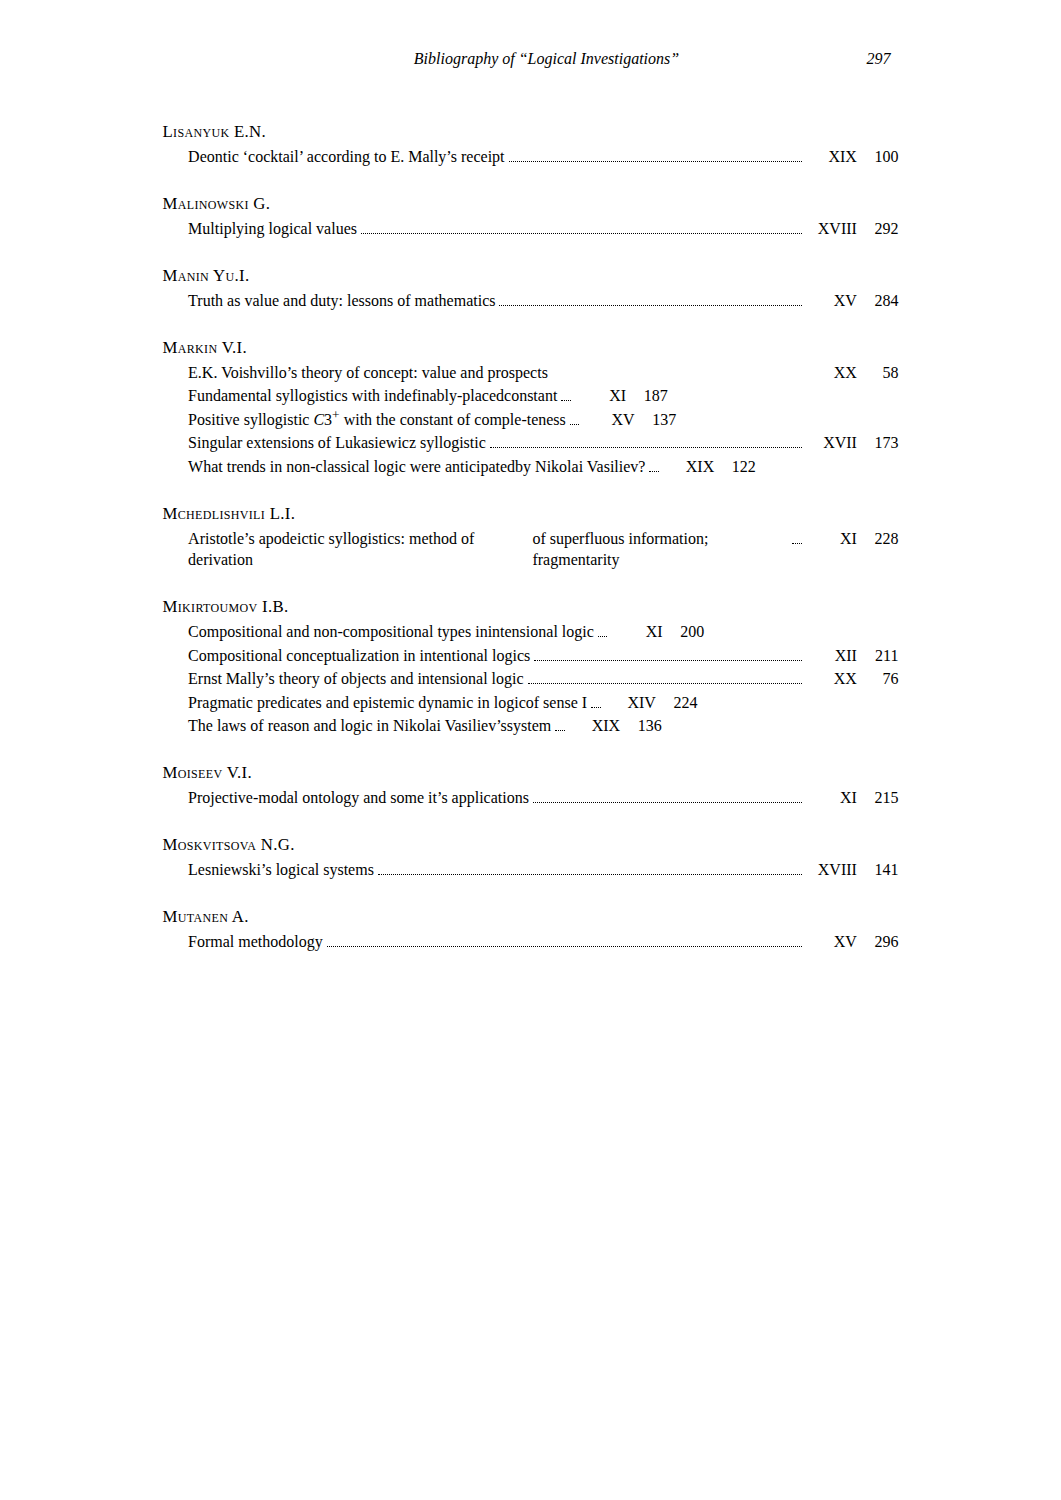Bibliography of “Logical Investigations” 297
Lisanyuk E.N.
Deontic ‘cocktail’ according to E. Mally’s receipt XIX 100
Malinowski G.
Multiplying logical values XVIII 292
Manin Yu.I.
Truth as value and duty: lessons of mathematics XV 284
Markin V.I.
E.K. Voishvillo’s theory of concept: value and prospects XX 58
Fundamental syllogistics with indefinably-placed constant XI 187
Positive syllogistic C3+ with the constant of comple- teness XV 137
Singular extensions of Lukasiewicz syllogistic XVII 173
What trends in non-classical logic were anticipated by Nikolai Vasiliev? XIX 122
Mchedlishvili L.I.
Aristotle’s apodeictic syllogistics: method of derivation of superfluous information; fragmentarity XI 228
Mikirtoumov I.B.
Compositional and non-compositional types in intensional logic XI 200
Compositional conceptualization in intentional logics XII 211
Ernst Mally’s theory of objects and intensional logic XX 76
Pragmatic predicates and epistemic dynamic in logic of sense I XIV 224
The laws of reason and logic in Nikolai Vasiliev’s system XIX 136
Moiseev V.I.
Projective-modal ontology and some it’s applications XI 215
Moskvitsova N.G.
Lesniewski’s logical systems XVIII 141
Mutanen A.
Formal methodology XV 296